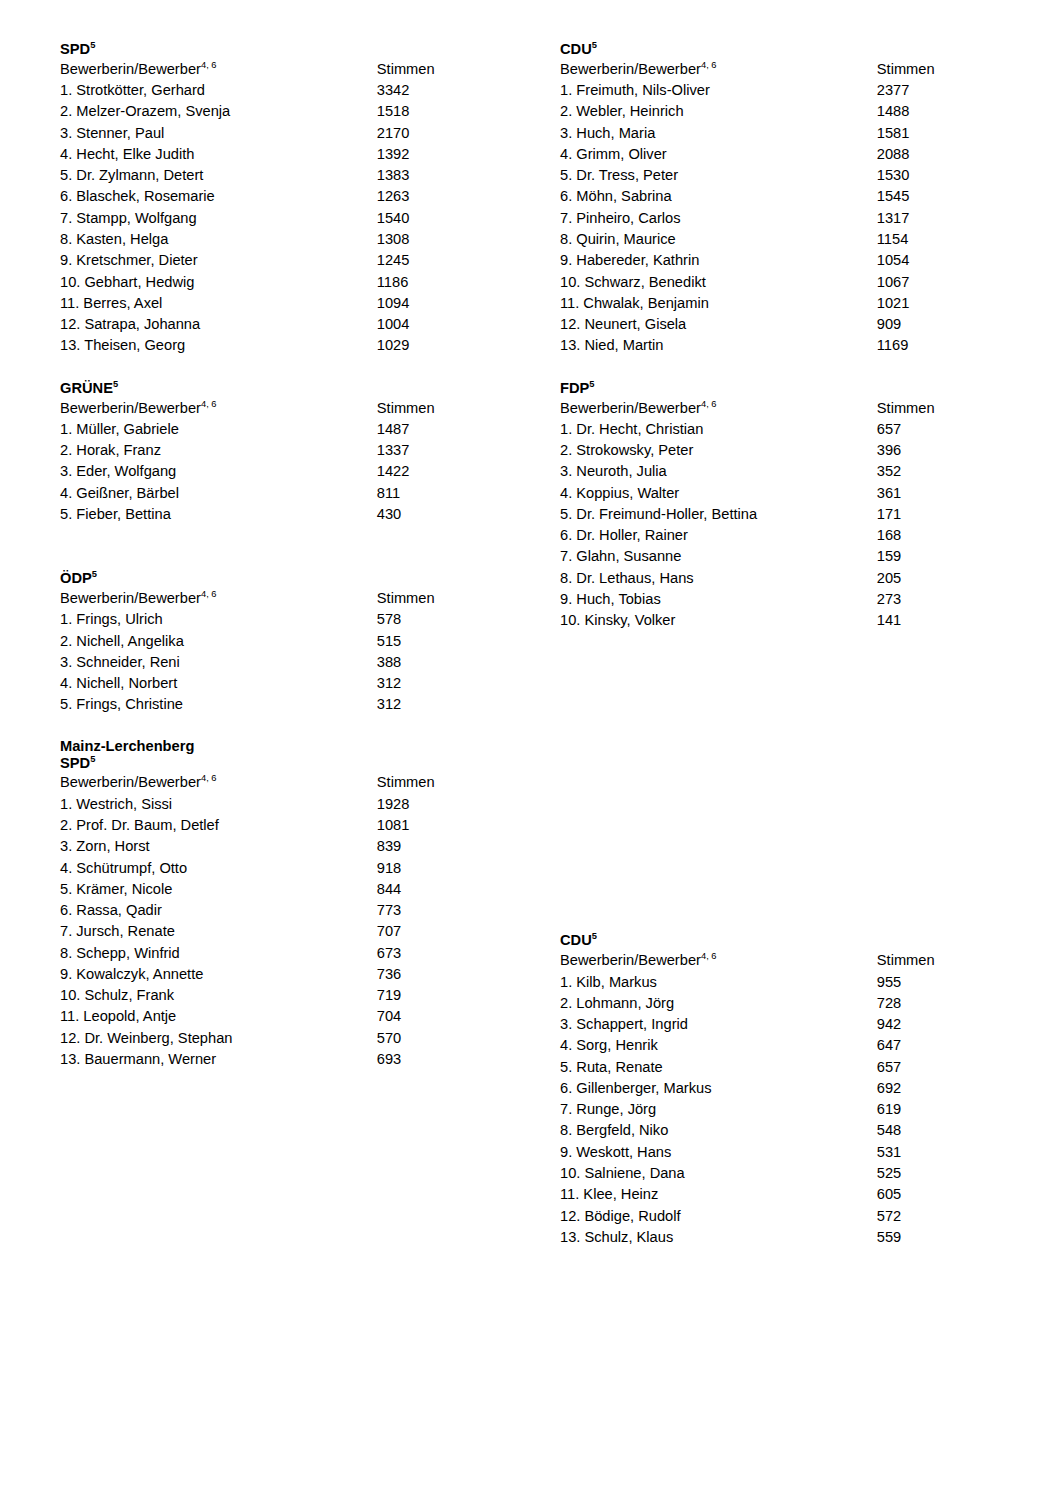SPD5
| Bewerberin/Bewerber 4, 6 | Stimmen |
| --- | --- |
| 1. Strotkötter, Gerhard | 3342 |
| 2. Melzer-Orazem, Svenja | 1518 |
| 3. Stenner, Paul | 2170 |
| 4. Hecht, Elke Judith | 1392 |
| 5. Dr. Zylmann, Detert | 1383 |
| 6. Blaschek, Rosemarie | 1263 |
| 7. Stampp, Wolfgang | 1540 |
| 8. Kasten, Helga | 1308 |
| 9. Kretschmer, Dieter | 1245 |
| 10. Gebhart, Hedwig | 1186 |
| 11. Berres, Axel | 1094 |
| 12. Satrapa, Johanna | 1004 |
| 13. Theisen, Georg | 1029 |
GRÜNE5
| Bewerberin/Bewerber 4, 6 | Stimmen |
| --- | --- |
| 1. Müller, Gabriele | 1487 |
| 2. Horak, Franz | 1337 |
| 3. Eder, Wolfgang | 1422 |
| 4. Geißner, Bärbel | 811 |
| 5. Fieber, Bettina | 430 |
ÖDP5
| Bewerberin/Bewerber 4, 6 | Stimmen |
| --- | --- |
| 1. Frings, Ulrich | 578 |
| 2. Nichell, Angelika | 515 |
| 3. Schneider, Reni | 388 |
| 4. Nichell, Norbert | 312 |
| 5. Frings, Christine | 312 |
Mainz-Lerchenberg
SPD5
| Bewerberin/Bewerber 4, 6 | Stimmen |
| --- | --- |
| 1. Westrich, Sissi | 1928 |
| 2. Prof. Dr. Baum, Detlef | 1081 |
| 3. Zorn, Horst | 839 |
| 4. Schütrumpf, Otto | 918 |
| 5. Krämer, Nicole | 844 |
| 6. Rassa, Qadir | 773 |
| 7. Jursch, Renate | 707 |
| 8. Schepp, Winfrid | 673 |
| 9. Kowalczyk, Annette | 736 |
| 10. Schulz, Frank | 719 |
| 11. Leopold, Antje | 704 |
| 12. Dr. Weinberg, Stephan | 570 |
| 13. Bauermann, Werner | 693 |
CDU5
| Bewerberin/Bewerber 4, 6 | Stimmen |
| --- | --- |
| 1. Freimuth, Nils-Oliver | 2377 |
| 2. Webler, Heinrich | 1488 |
| 3. Huch, Maria | 1581 |
| 4. Grimm, Oliver | 2088 |
| 5. Dr. Tress, Peter | 1530 |
| 6. Möhn, Sabrina | 1545 |
| 7. Pinheiro, Carlos | 1317 |
| 8. Quirin, Maurice | 1154 |
| 9. Habereder, Kathrin | 1054 |
| 10. Schwarz, Benedikt | 1067 |
| 11. Chwalak, Benjamin | 1021 |
| 12. Neunert, Gisela | 909 |
| 13. Nied, Martin | 1169 |
FDP5
| Bewerberin/Bewerber 4, 6 | Stimmen |
| --- | --- |
| 1. Dr. Hecht, Christian | 657 |
| 2. Strokowsky, Peter | 396 |
| 3. Neuroth, Julia | 352 |
| 4. Koppius, Walter | 361 |
| 5. Dr. Freimund-Holler, Bettina | 171 |
| 6. Dr. Holler, Rainer | 168 |
| 7. Glahn, Susanne | 159 |
| 8. Dr. Lethaus, Hans | 205 |
| 9. Huch, Tobias | 273 |
| 10. Kinsky, Volker | 141 |
CDU5
| Bewerberin/Bewerber 4, 6 | Stimmen |
| --- | --- |
| 1. Kilb, Markus | 955 |
| 2. Lohmann, Jörg | 728 |
| 3. Schappert, Ingrid | 942 |
| 4. Sorg, Henrik | 647 |
| 5. Ruta, Renate | 657 |
| 6. Gillenberger, Markus | 692 |
| 7. Runge, Jörg | 619 |
| 8. Bergfeld, Niko | 548 |
| 9. Weskott, Hans | 531 |
| 10. Salniene, Dana | 525 |
| 11. Klee, Heinz | 605 |
| 12. Bödige, Rudolf | 572 |
| 13. Schulz, Klaus | 559 |